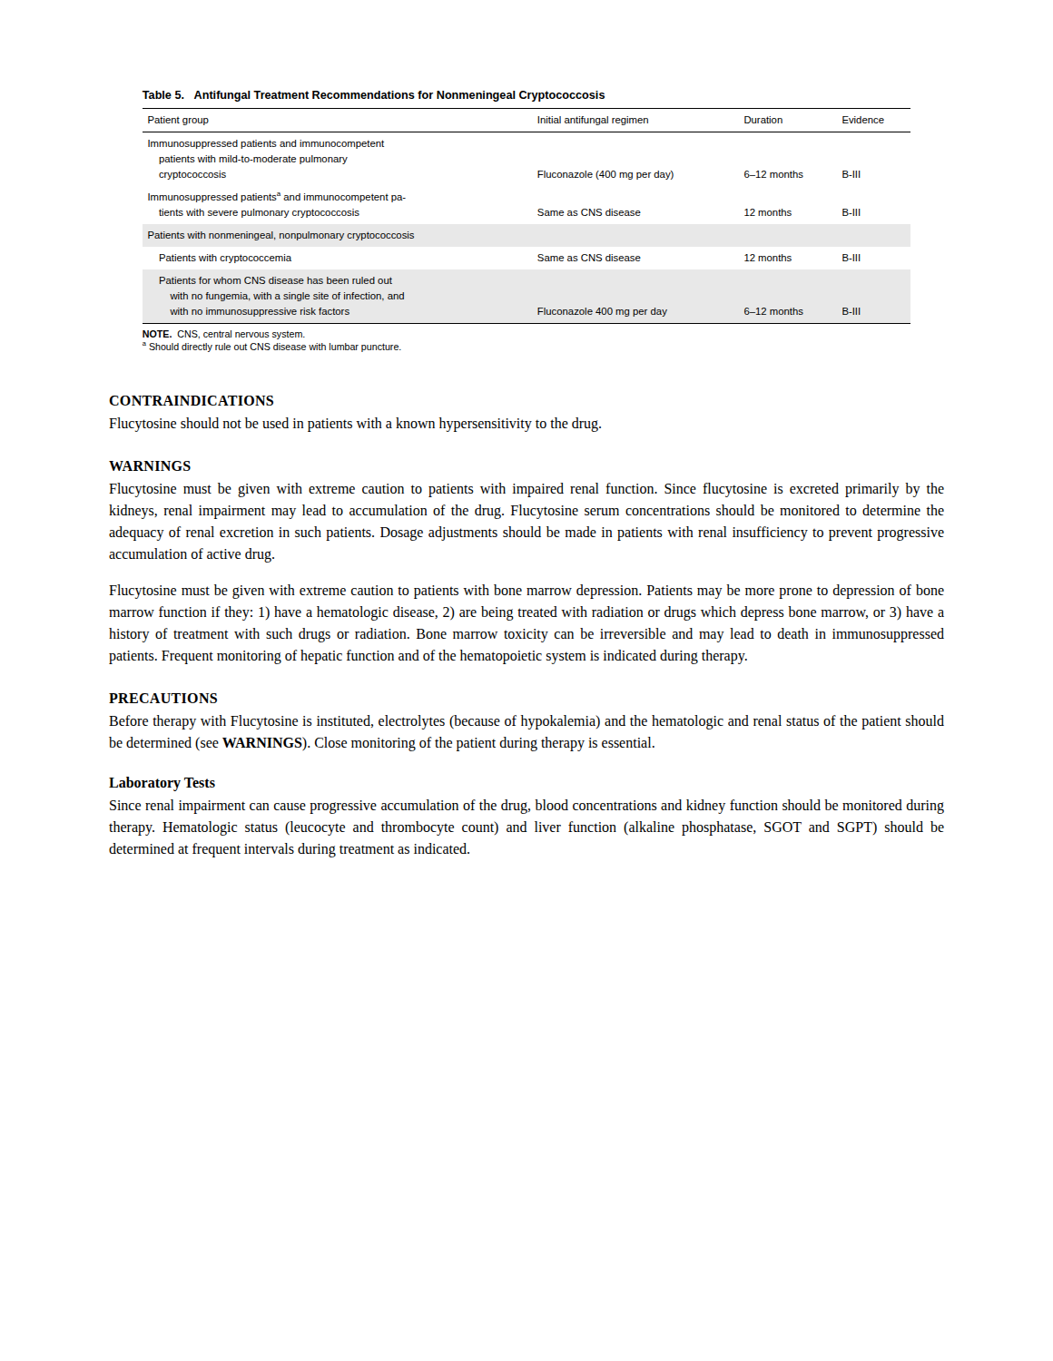Table 5. Antifungal Treatment Recommendations for Nonmeningeal Cryptococcosis
| Patient group | Initial antifungal regimen | Duration | Evidence |
| --- | --- | --- | --- |
| Immunosuppressed patients and immunocompetent patients with mild-to-moderate pulmonary cryptococcosis | Fluconazole (400 mg per day) | 6–12 months | B-III |
| Immunosuppressed patients a and immunocompetent pa- tients with severe pulmonary cryptococcosis | Same as CNS disease | 12 months | B-III |
| Patients with nonmeningeal, nonpulmonary cryptococcosis | | | |
| Patients with cryptococcemia | Same as CNS disease | 12 months | B-III |
| Patients for whom CNS disease has been ruled out with no fungemia, with a single site of infection, and with no immunosuppressive risk factors | Fluconazole 400 mg per day | 6–12 months | B-III |
NOTE. CNS, central nervous system.
a Should directly rule out CNS disease with lumbar puncture.
CONTRAINDICATIONS
Flucytosine should not be used in patients with a known hypersensitivity to the drug.
WARNINGS
Flucytosine must be given with extreme caution to patients with impaired renal function. Since flucytosine is excreted primarily by the kidneys, renal impairment may lead to accumulation of the drug. Flucytosine serum concentrations should be monitored to determine the adequacy of renal excretion in such patients. Dosage adjustments should be made in patients with renal insufficiency to prevent progressive accumulation of active drug.
Flucytosine must be given with extreme caution to patients with bone marrow depression. Patients may be more prone to depression of bone marrow function if they: 1) have a hematologic disease, 2) are being treated with radiation or drugs which depress bone marrow, or 3) have a history of treatment with such drugs or radiation. Bone marrow toxicity can be irreversible and may lead to death in immunosuppressed patients. Frequent monitoring of hepatic function and of the hematopoietic system is indicated during therapy.
PRECAUTIONS
Before therapy with Flucytosine is instituted, electrolytes (because of hypokalemia) and the hematologic and renal status of the patient should be determined (see WARNINGS). Close monitoring of the patient during therapy is essential.
Laboratory Tests
Since renal impairment can cause progressive accumulation of the drug, blood concentrations and kidney function should be monitored during therapy. Hematologic status (leucocyte and thrombocyte count) and liver function (alkaline phosphatase, SGOT and SGPT) should be determined at frequent intervals during treatment as indicated.